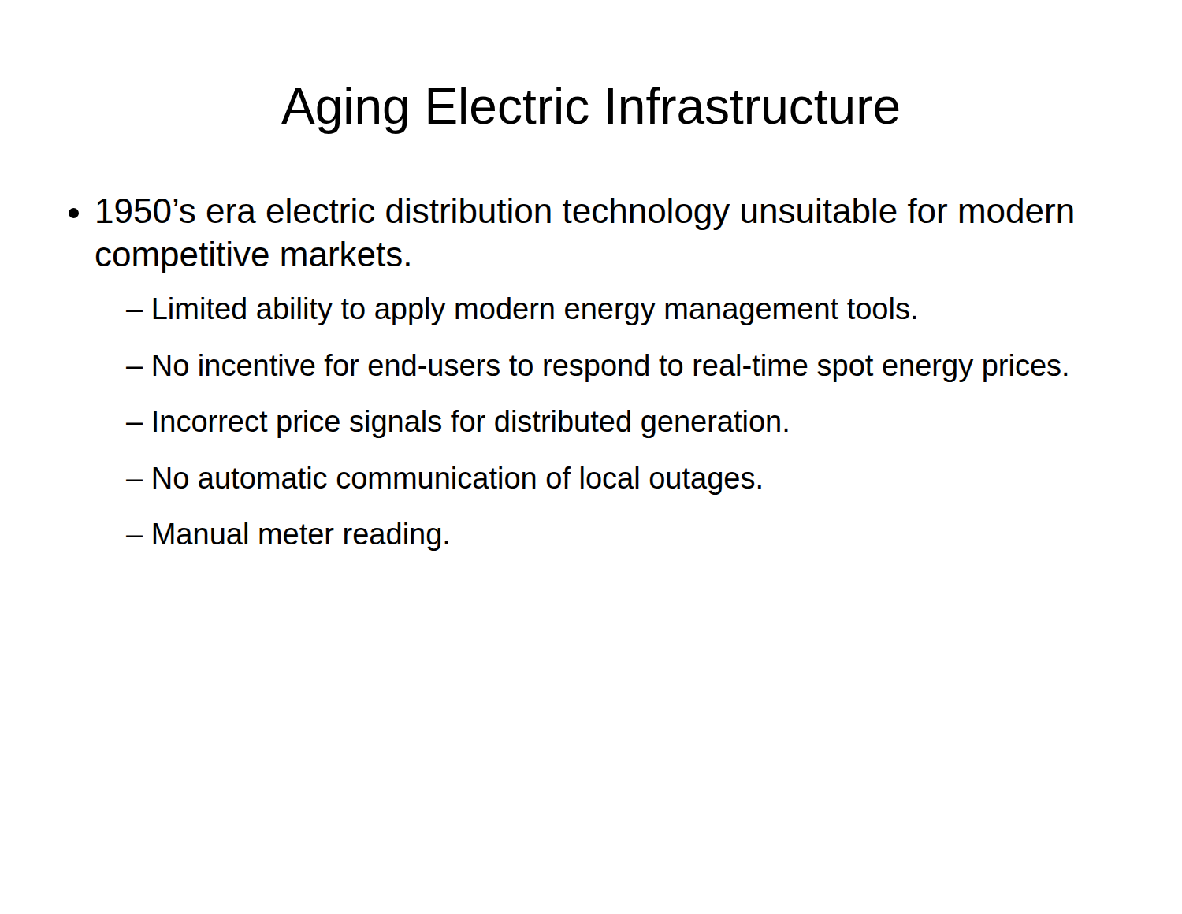Aging Electric Infrastructure
1950’s era electric distribution technology unsuitable for modern competitive markets.
Limited ability to apply modern energy management tools.
No incentive for end-users to respond to real-time spot energy prices.
Incorrect price signals for distributed generation.
No automatic communication of local outages.
Manual meter reading.